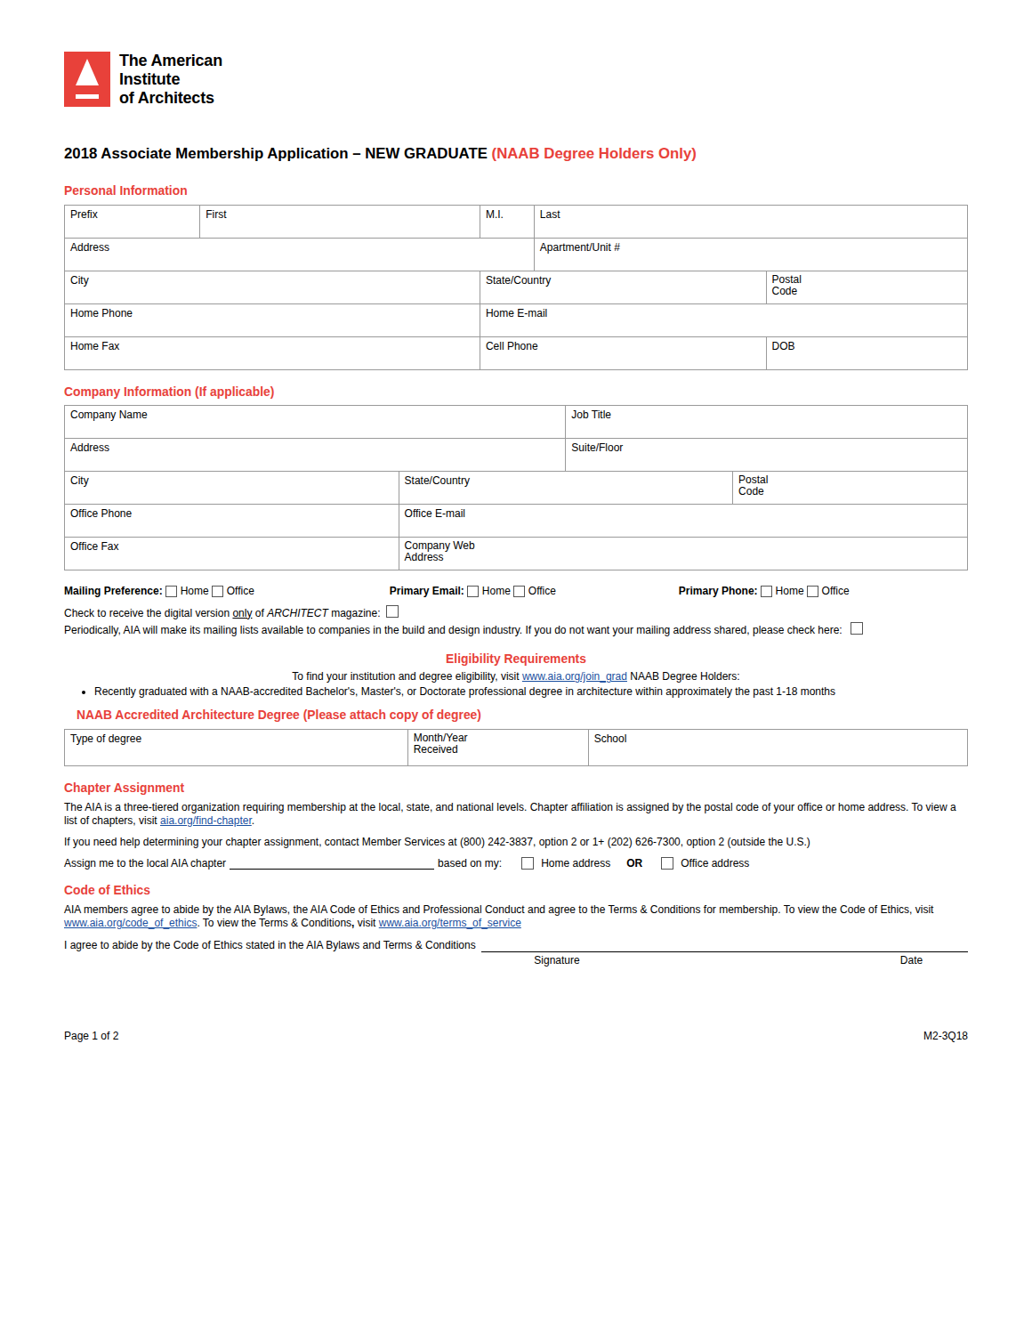The American
Institute
of Architects
2018 Associate Membership Application – NEW GRADUATE (NAAB Degree Holders Only)
Personal Information
| Prefix | First | M.I. | Last |
| Address | Apartment/Unit # |
| City | State/Country | Postal Code |
| Home Phone | Home E-mail |
| Home Fax | Cell Phone | DOB |
Company Information (If applicable)
| Company Name | Job Title |
| Address | Suite/Floor |
| City | State/Country | Postal Code |
| Office Phone | Office E-mail |
| Office Fax | Company Web Address |
Mailing Preference: Home Office
Primary Email: Home Office
Primary Phone: Home Office
Check to receive the digital version only of ARCHITECT magazine:
Periodically, AIA will make its mailing lists available to companies in the build and design industry. If you do not want your mailing address shared, please check here:
Eligibility Requirements
To find your institution and degree eligibility, visit www.aia.org/join_grad NAAB Degree Holders:
Recently graduated with a NAAB-accredited Bachelor's, Master's, or Doctorate professional degree in architecture within approximately the past 1-18 months
NAAB Accredited Architecture Degree (Please attach copy of degree)
| Type of degree | Month/Year Received | School |
Chapter Assignment
The AIA is a three-tiered organization requiring membership at the local, state, and national levels. Chapter affiliation is assigned by the postal code of your office or home address. To view a list of chapters, visit aia.org/find-chapter.
If you need help determining your chapter assignment, contact Member Services at (800) 242-3837, option 2 or 1+ (202) 626-7300, option 2 (outside the U.S.)
Assign me to the local AIA chapter based on my: Home address OR Office address
Code of Ethics
AIA members agree to abide by the AIA Bylaws, the AIA Code of Ethics and Professional Conduct and agree to the Terms & Conditions for membership. To view the Code of Ethics, visit www.aia.org/code_of_ethics. To view the Terms & Conditions, visit www.aia.org/terms_of_service
I agree to abide by the Code of Ethics stated in the AIA Bylaws and Terms & Conditions
Signature Date
Page 1 of 2 M2-3Q18